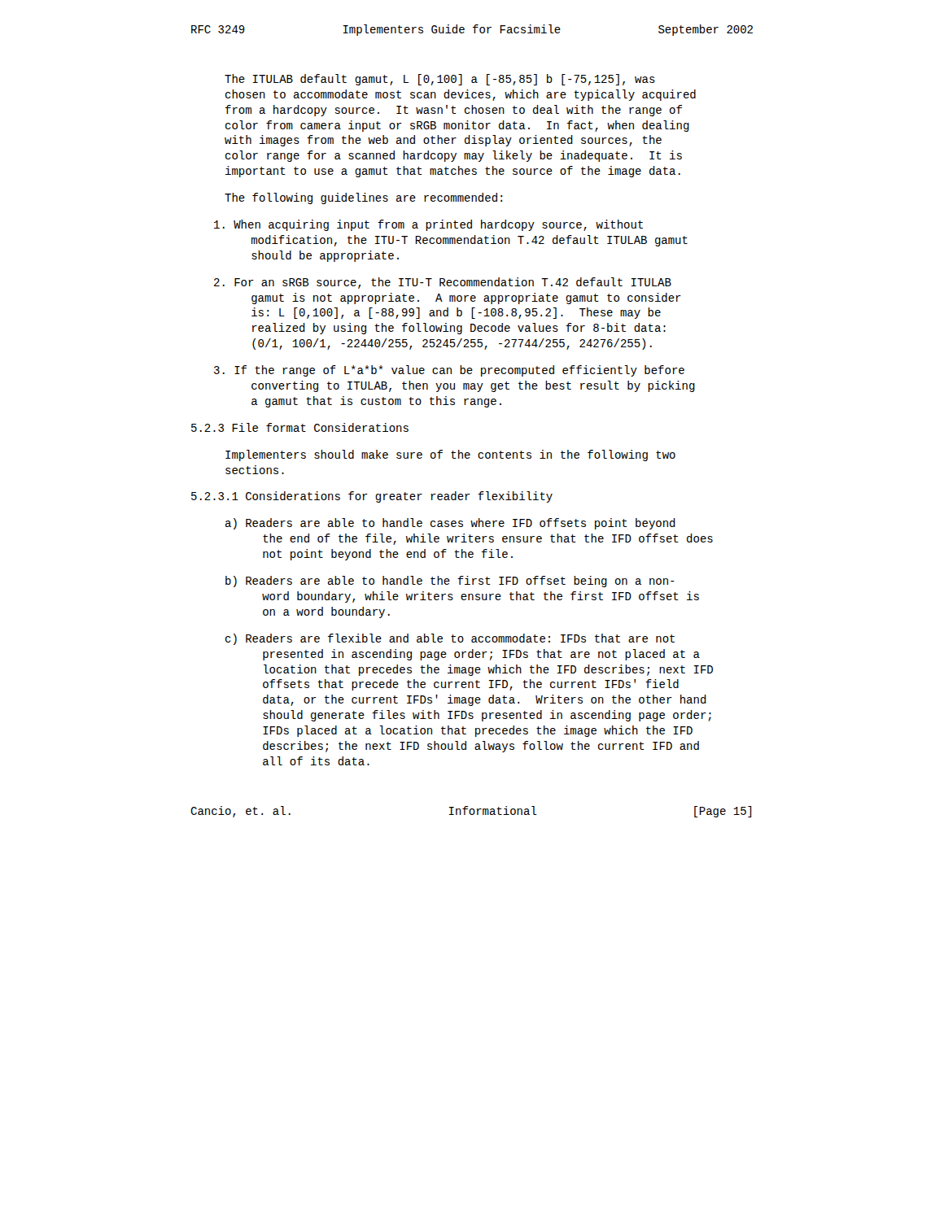RFC 3249 Implementers Guide for Facsimile September 2002
The ITULAB default gamut, L [0,100] a [-85,85] b [-75,125], was chosen to accommodate most scan devices, which are typically acquired from a hardcopy source. It wasn't chosen to deal with the range of color from camera input or sRGB monitor data. In fact, when dealing with images from the web and other display oriented sources, the color range for a scanned hardcopy may likely be inadequate. It is important to use a gamut that matches the source of the image data.
The following guidelines are recommended:
1. When acquiring input from a printed hardcopy source, without modification, the ITU-T Recommendation T.42 default ITULAB gamut should be appropriate.
2. For an sRGB source, the ITU-T Recommendation T.42 default ITULAB gamut is not appropriate. A more appropriate gamut to consider is: L [0,100], a [-88,99] and b [-108.8,95.2]. These may be realized by using the following Decode values for 8-bit data: (0/1, 100/1, -22440/255, 25245/255, -27744/255, 24276/255).
3. If the range of L*a*b* value can be precomputed efficiently before converting to ITULAB, then you may get the best result by picking a gamut that is custom to this range.
5.2.3 File format Considerations
Implementers should make sure of the contents in the following two sections.
5.2.3.1 Considerations for greater reader flexibility
a) Readers are able to handle cases where IFD offsets point beyond the end of the file, while writers ensure that the IFD offset does not point beyond the end of the file.
b) Readers are able to handle the first IFD offset being on a non- word boundary, while writers ensure that the first IFD offset is on a word boundary.
c) Readers are flexible and able to accommodate: IFDs that are not presented in ascending page order; IFDs that are not placed at a location that precedes the image which the IFD describes; next IFD offsets that precede the current IFD, the current IFDs' field data, or the current IFDs' image data. Writers on the other hand should generate files with IFDs presented in ascending page order; IFDs placed at a location that precedes the image which the IFD describes; the next IFD should always follow the current IFD and all of its data.
Cancio, et. al. Informational [Page 15]